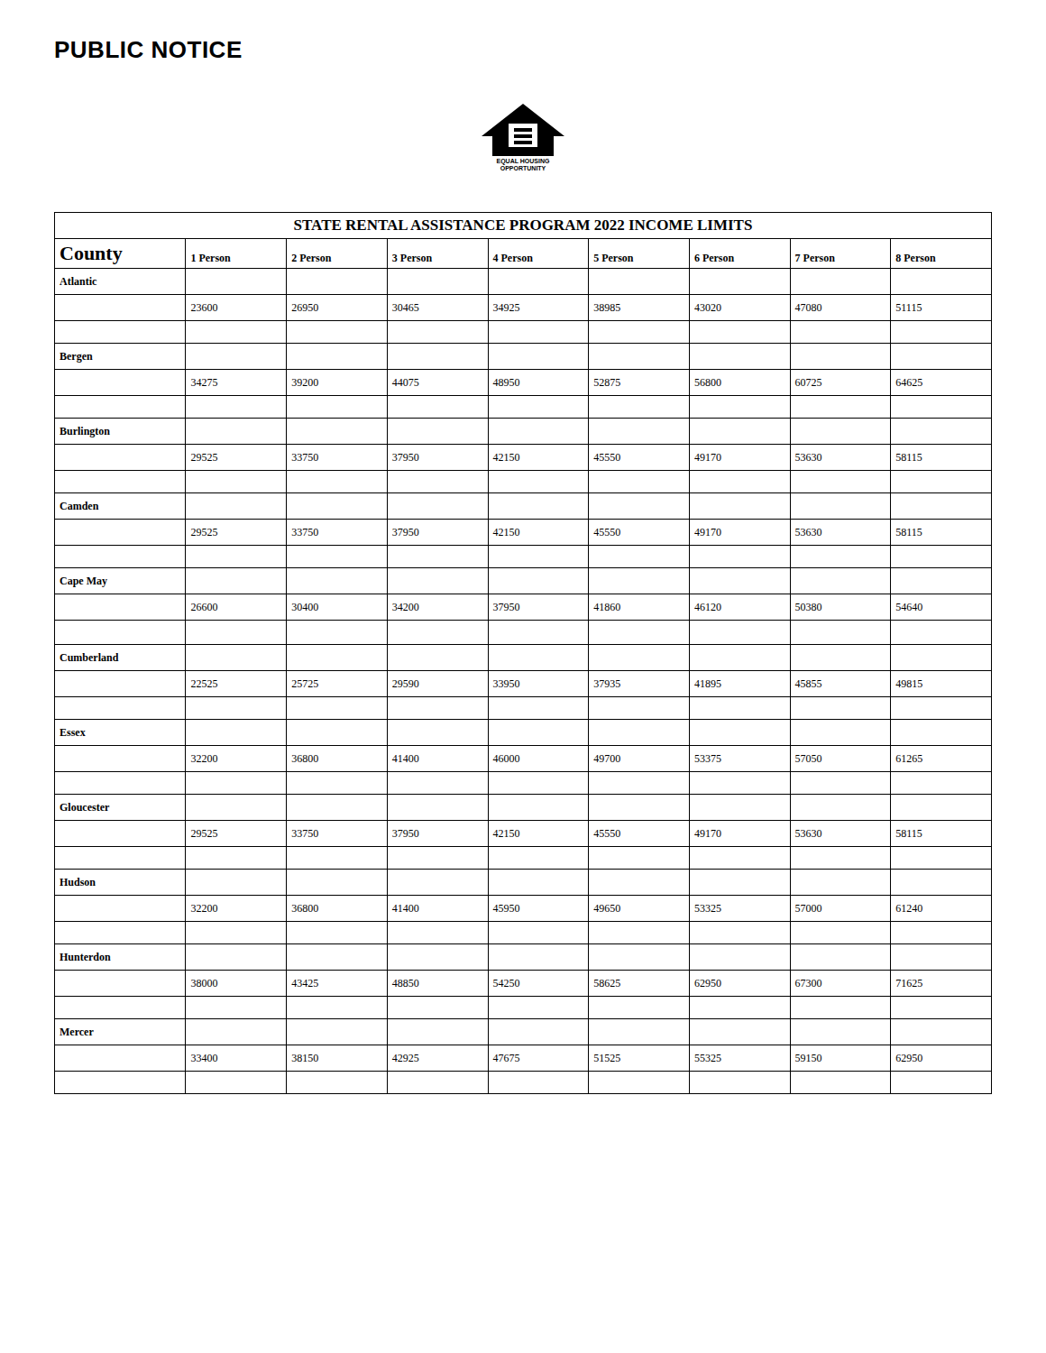PUBLIC NOTICE
EQUAL HOUSING OPPORTUNITY
STATE RENTAL ASSISTANCE PROGRAM 2022 INCOME LIMITS
| County | 1 Person | 2 Person | 3 Person | 4 Person | 5 Person | 6 Person | 7 Person | 8 Person |
| --- | --- | --- | --- | --- | --- | --- | --- | --- |
| Atlantic | | | | | | | | |
| | 23600 | 26950 | 30465 | 34925 | 38985 | 43020 | 47080 | 51115 |
| Bergen | | | | | | | | |
| | 34275 | 39200 | 44075 | 48950 | 52875 | 56800 | 60725 | 64625 |
| Burlington | | | | | | | | |
| | 29525 | 33750 | 37950 | 42150 | 45550 | 49170 | 53630 | 58115 |
| Camden | | | | | | | | |
| | 29525 | 33750 | 37950 | 42150 | 45550 | 49170 | 53630 | 58115 |
| Cape May | | | | | | | | |
| | 26600 | 30400 | 34200 | 37950 | 41860 | 46120 | 50380 | 54640 |
| Cumberland | | | | | | | | |
| | 22525 | 25725 | 29590 | 33950 | 37935 | 41895 | 45855 | 49815 |
| Essex | | | | | | | | |
| | 32200 | 36800 | 41400 | 46000 | 49700 | 53375 | 57050 | 61265 |
| Gloucester | | | | | | | | |
| | 29525 | 33750 | 37950 | 42150 | 45550 | 49170 | 53630 | 58115 |
| Hudson | | | | | | | | |
| | 32200 | 36800 | 41400 | 45950 | 49650 | 53325 | 57000 | 61240 |
| Hunterdon | | | | | | | | |
| | 38000 | 43425 | 48850 | 54250 | 58625 | 62950 | 67300 | 71625 |
| Mercer | | | | | | | | |
| | 33400 | 38150 | 42925 | 47675 | 51525 | 55325 | 59150 | 62950 |